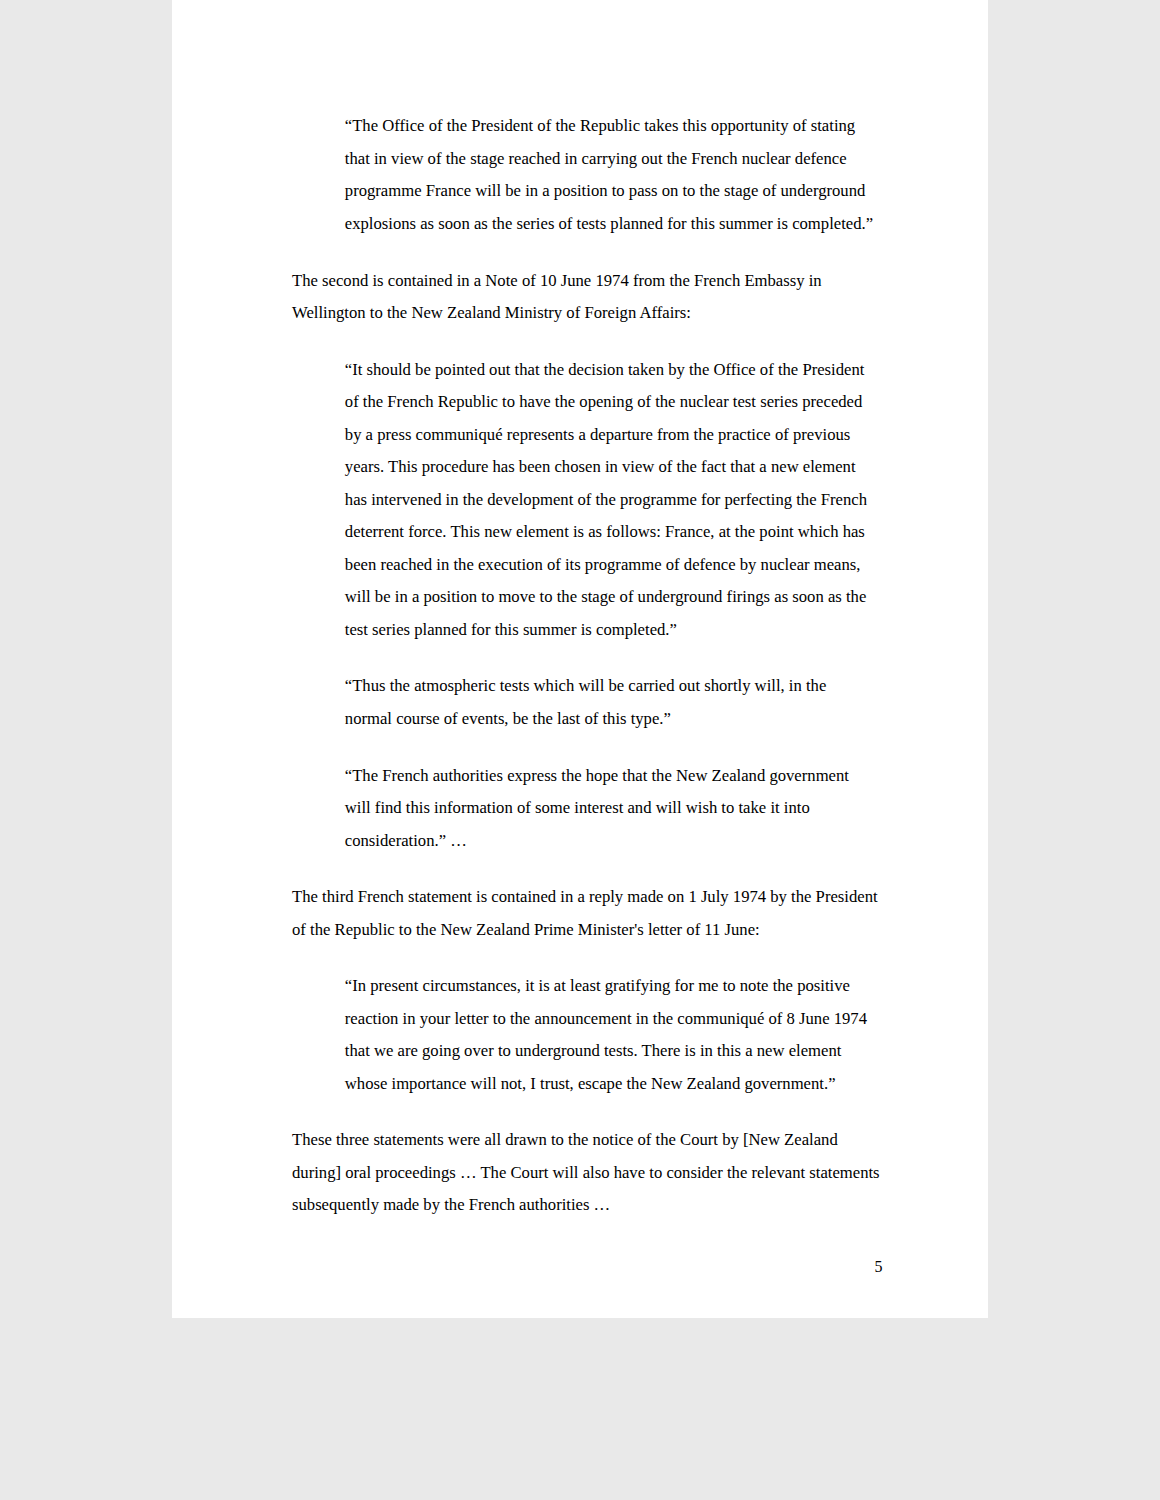“The Office of the President of the Republic takes this opportunity of stating that in view of the stage reached in carrying out the French nuclear defence programme France will be in a position to pass on to the stage of underground explosions as soon as the series of tests planned for this summer is completed.”
The second is contained in a Note of 10 June 1974 from the French Embassy in Wellington to the New Zealand Ministry of Foreign Affairs:
“It should be pointed out that the decision taken by the Office of the President of the French Republic to have the opening of the nuclear test series preceded by a press communiqué represents a departure from the practice of previous years. This procedure has been chosen in view of the fact that a new element has intervened in the development of the programme for perfecting the French deterrent force. This new element is as follows: France, at the point which has been reached in the execution of its programme of defence by nuclear means, will be in a position to move to the stage of underground firings as soon as the test series planned for this summer is completed.”
“Thus the atmospheric tests which will be carried out shortly will, in the normal course of events, be the last of this type.”
“The French authorities express the hope that the New Zealand government will find this information of some interest and will wish to take it into consideration.” …
The third French statement is contained in a reply made on 1 July 1974 by the President of the Republic to the New Zealand Prime Minister's letter of 11 June:
“In present circumstances, it is at least gratifying for me to note the positive reaction in your letter to the announcement in the communiqué of 8 June 1974 that we are going over to underground tests. There is in this a new element whose importance will not, I trust, escape the New Zealand government.”
These three statements were all drawn to the notice of the Court by [New Zealand during] oral proceedings … The Court will also have to consider the relevant statements subsequently made by the French authorities …
5